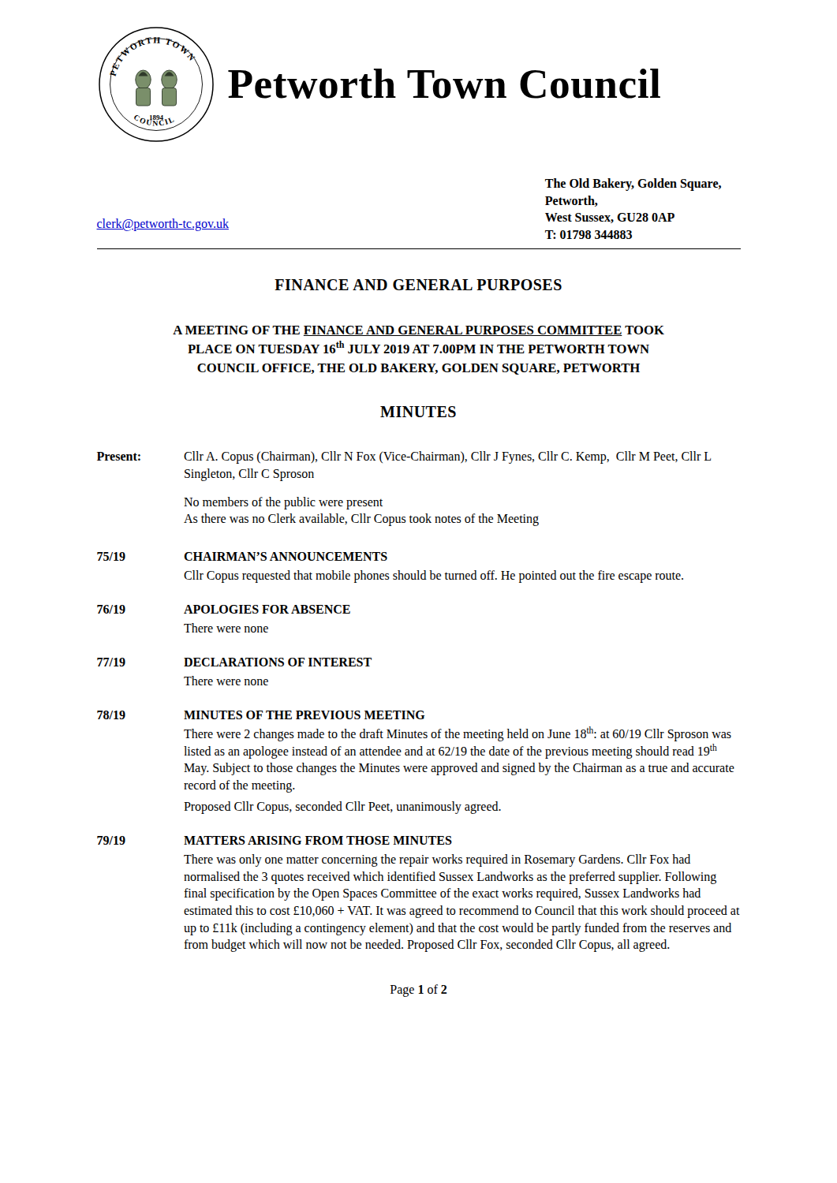PETWORTH TOWN COUNCIL 1894
Petworth Town Council
clerk@petworth-tc.gov.uk
The Old Bakery, Golden Square,
Petworth,
West Sussex, GU28 0AP
T: 01798 344883
FINANCE AND GENERAL PURPOSES
A MEETING OF THE FINANCE AND GENERAL PURPOSES COMMITTEE TOOK PLACE ON TUESDAY 16th JULY 2019 AT 7.00PM IN THE PETWORTH TOWN COUNCIL OFFICE, THE OLD BAKERY, GOLDEN SQUARE, PETWORTH
MINUTES
Present:
Cllr A. Copus (Chairman), Cllr N Fox (Vice-Chairman), Cllr J Fynes, Cllr C. Kemp, Cllr M Peet, Cllr L Singleton, Cllr C Sproson
No members of the public were present
As there was no Clerk available, Cllr Copus took notes of the Meeting
75/19
CHAIRMAN’S ANNOUNCEMENTS
Cllr Copus requested that mobile phones should be turned off. He pointed out the fire escape route.
76/19
APOLOGIES FOR ABSENCE
There were none
77/19
DECLARATIONS OF INTEREST
There were none
78/19
MINUTES OF THE PREVIOUS MEETING
There were 2 changes made to the draft Minutes of the meeting held on June 18th: at 60/19 Cllr Sproson was listed as an apologee instead of an attendee and at 62/19 the date of the previous meeting should read 19th May. Subject to those changes the Minutes were approved and signed by the Chairman as a true and accurate record of the meeting.
Proposed Cllr Copus, seconded Cllr Peet, unanimously agreed.
79/19
MATTERS ARISING FROM THOSE MINUTES
There was only one matter concerning the repair works required in Rosemary Gardens. Cllr Fox had normalised the 3 quotes received which identified Sussex Landworks as the preferred supplier. Following final specification by the Open Spaces Committee of the exact works required, Sussex Landworks had estimated this to cost £10,060 + VAT. It was agreed to recommend to Council that this work should proceed at up to £11k (including a contingency element) and that the cost would be partly funded from the reserves and from budget which will now not be needed. Proposed Cllr Fox, seconded Cllr Copus, all agreed.
Page 1 of 2